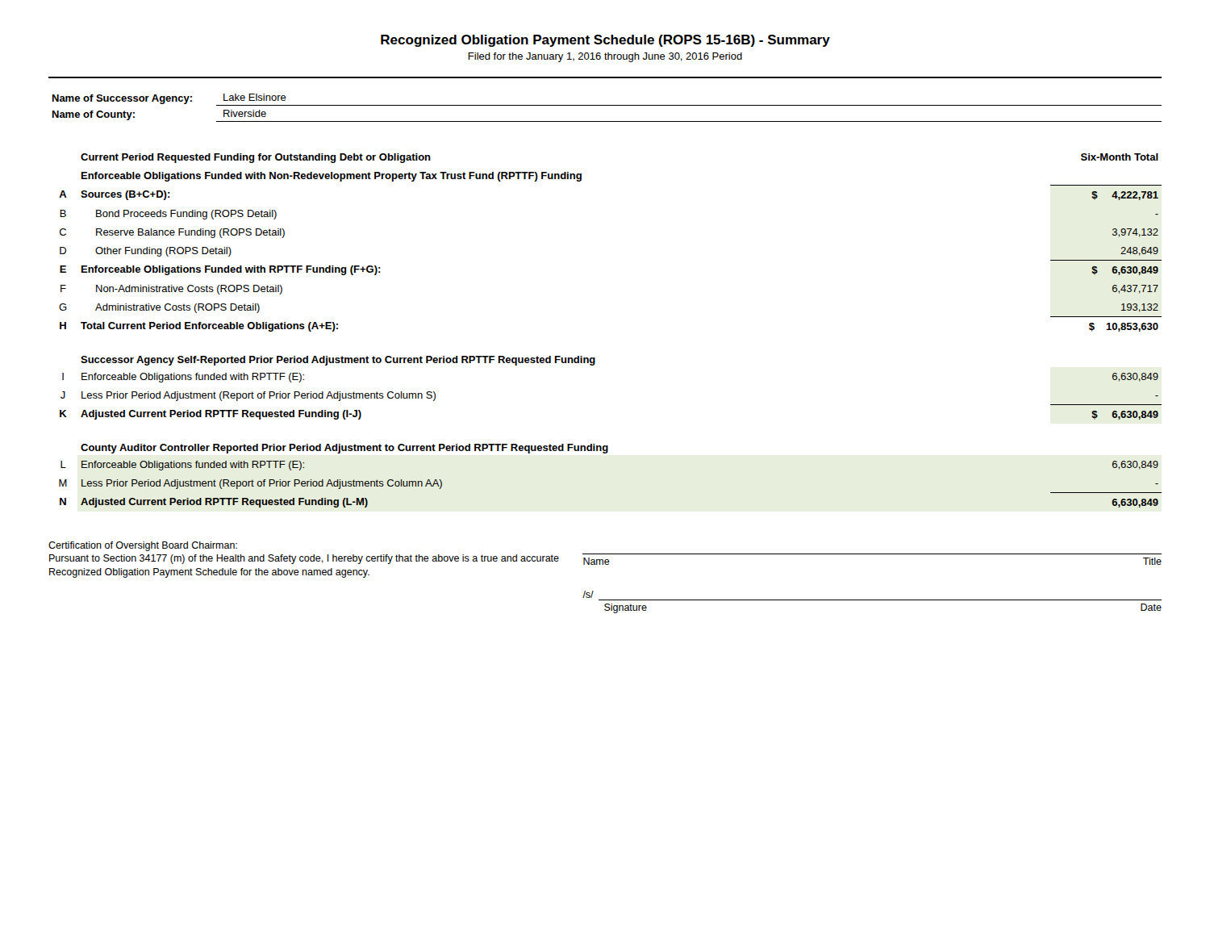Recognized Obligation Payment Schedule (ROPS 15-16B) - Summary
Filed for the January 1, 2016 through June 30, 2016 Period
| Name of Successor Agency: | Lake Elsinore |
| Name of County: | Riverside |
| | Current Period Requested Funding for Outstanding Debt or Obligation | Six-Month Total |
| | Enforceable Obligations Funded with Non-Redevelopment Property Tax Trust Fund (RPTTF) Funding | |
| A | Sources (B+C+D): | $ 4,222,781 |
| B | Bond Proceeds Funding (ROPS Detail) | - |
| C | Reserve Balance Funding (ROPS Detail) | 3,974,132 |
| D | Other Funding (ROPS Detail) | 248,649 |
| E | Enforceable Obligations Funded with RPTTF Funding (F+G): | $ 6,630,849 |
| F | Non-Administrative Costs (ROPS Detail) | 6,437,717 |
| G | Administrative Costs (ROPS Detail) | 193,132 |
| H | Total Current Period Enforceable Obligations (A+E): | $ 10,853,630 |
| | Successor Agency Self-Reported Prior Period Adjustment to Current Period RPTTF Requested Funding | |
| I | Enforceable Obligations funded with RPTTF (E): | 6,630,849 |
| J | Less Prior Period Adjustment (Report of Prior Period Adjustments Column S) | - |
| K | Adjusted Current Period RPTTF Requested Funding (I-J) | $ 6,630,849 |
| | County Auditor Controller Reported Prior Period Adjustment to Current Period RPTTF Requested Funding | |
| L | Enforceable Obligations funded with RPTTF (E): | 6,630,849 |
| M | Less Prior Period Adjustment (Report of Prior Period Adjustments Column AA) | - |
| N | Adjusted Current Period RPTTF Requested Funding (L-M) | 6,630,849 |
| Certification of Oversight Board Chairman: Pursuant to Section 34177 (m) of the Health and Safety code, I hereby certify that the above is a true and accurate Recognized Obligation Payment Schedule for the above named agency. | Name Title /s/ Signature Date |